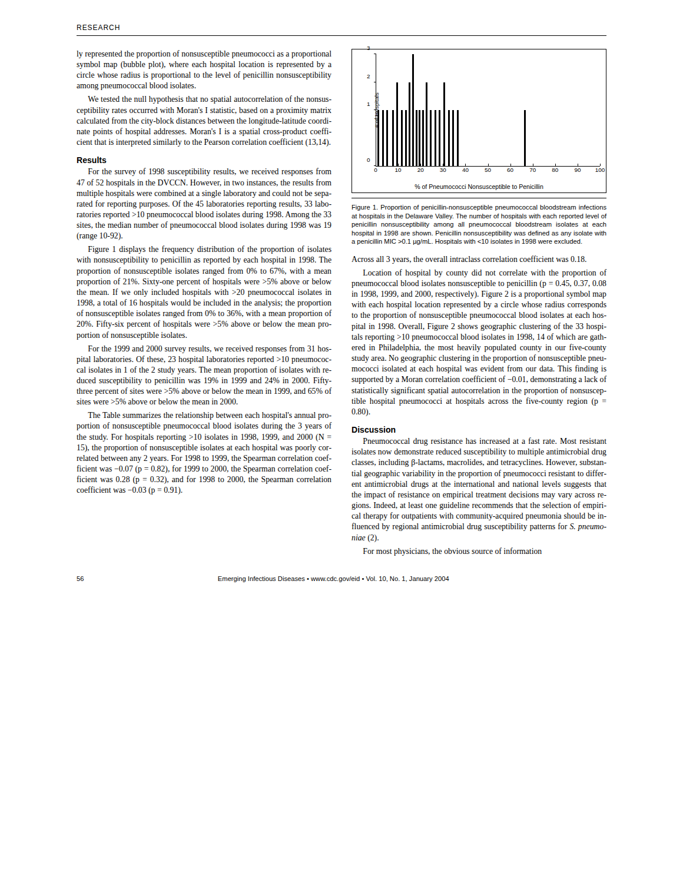Research
ly represented the proportion of nonsusceptible pneumococci as a proportional symbol map (bubble plot), where each hospital location is represented by a circle whose radius is proportional to the level of penicillin nonsusceptibility among pneumococcal blood isolates.
We tested the null hypothesis that no spatial autocorrelation of the nonsusceptibility rates occurred with Moran's I statistic, based on a proximity matrix calculated from the city-block distances between the longitude-latitude coordinate points of hospital addresses. Moran's I is a spatial cross-product coefficient that is interpreted similarly to the Pearson correlation coefficient (13,14).
Results
For the survey of 1998 susceptibility results, we received responses from 47 of 52 hospitals in the DVCCN. However, in two instances, the results from multiple hospitals were combined at a single laboratory and could not be separated for reporting purposes. Of the 45 laboratories reporting results, 33 laboratories reported >10 pneumococcal blood isolates during 1998. Among the 33 sites, the median number of pneumococcal blood isolates during 1998 was 19 (range 10-92).
Figure 1 displays the frequency distribution of the proportion of isolates with nonsusceptibility to penicillin as reported by each hospital in 1998. The proportion of nonsusceptible isolates ranged from 0% to 67%, with a mean proportion of 21%. Sixty-one percent of hospitals were >5% above or below the mean. If we only included hospitals with >20 pneumococcal isolates in 1998, a total of 16 hospitals would be included in the analysis; the proportion of nonsusceptible isolates ranged from 0% to 36%, with a mean proportion of 20%. Fifty-six percent of hospitals were >5% above or below the mean proportion of nonsusceptible isolates.
For the 1999 and 2000 survey results, we received responses from 31 hospital laboratories. Of these, 23 hospital laboratories reported >10 pneumococcal isolates in 1 of the 2 study years. The mean proportion of isolates with reduced susceptibility to penicillin was 19% in 1999 and 24% in 2000. Fifty-three percent of sites were >5% above or below the mean in 1999, and 65% of sites were >5% above or below the mean in 2000.
The Table summarizes the relationship between each hospital's annual proportion of nonsusceptible pneumococcal blood isolates during the 3 years of the study. For hospitals reporting >10 isolates in 1998, 1999, and 2000 (N = 15), the proportion of nonsusceptible isolates at each hospital was poorly correlated between any 2 years. For 1998 to 1999, the Spearman correlation coefficient was −0.07 (p = 0.82), for 1999 to 2000, the Spearman correlation coefficient was 0.28 (p = 0.32), and for 1998 to 2000, the Spearman correlation coefficient was −0.03 (p = 0.91).
# of Hospitals
0
1
2
3
0
10
20
30
40
50
60
70
80
90
100
% of Pneumococci Nonsusceptible to Penicillin
Figure 1. Proportion of penicillin-nonsusceptible pneumococcal bloodstream infections at hospitals in the Delaware Valley. The number of hospitals with each reported level of penicillin nonsusceptibility among all pneumococcal bloodstream isolates at each hospital in 1998 are shown. Penicillin nonsusceptibility was defined as any isolate with a penicillin MIC >0.1 µg/mL. Hospitals with <10 isolates in 1998 were excluded.
Across all 3 years, the overall intraclass correlation coefficient was 0.18.
Location of hospital by county did not correlate with the proportion of pneumococcal blood isolates nonsusceptible to penicillin (p = 0.45, 0.37, 0.08 in 1998, 1999, and 2000, respectively). Figure 2 is a proportional symbol map with each hospital location represented by a circle whose radius corresponds to the proportion of nonsusceptible pneumococcal blood isolates at each hospital in 1998. Overall, Figure 2 shows geographic clustering of the 33 hospitals reporting >10 pneumococcal blood isolates in 1998, 14 of which are gathered in Philadelphia, the most heavily populated county in our five-county study area. No geographic clustering in the proportion of nonsusceptible pneumococci isolated at each hospital was evident from our data. This finding is supported by a Moran correlation coefficient of −0.01, demonstrating a lack of statistically significant spatial autocorrelation in the proportion of nonsusceptible hospital pneumococci at hospitals across the five-county region (p = 0.80).
Discussion
Pneumococcal drug resistance has increased at a fast rate. Most resistant isolates now demonstrate reduced susceptibility to multiple antimicrobial drug classes, including β-lactams, macrolides, and tetracyclines. However, substantial geographic variability in the proportion of pneumococci resistant to different antimicrobial drugs at the international and national levels suggests that the impact of resistance on empirical treatment decisions may vary across regions. Indeed, at least one guideline recommends that the selection of empirical therapy for outpatients with community-acquired pneumonia should be influenced by regional antimicrobial drug susceptibility patterns for S. pneumoniae (2).
For most physicians, the obvious source of information
56
Emerging Infectious Diseases • www.cdc.gov/eid • Vol. 10, No. 1, January 2004